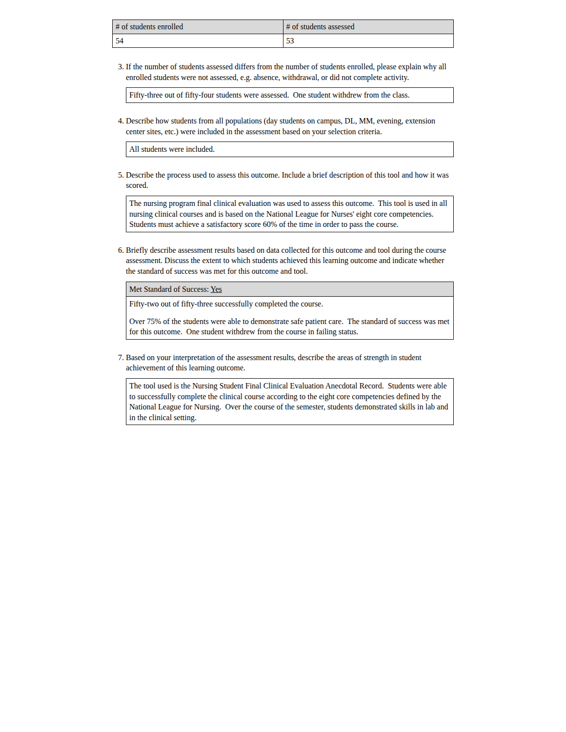| # of students enrolled | # of students assessed |
| 54 | 53 |
If the number of students assessed differs from the number of students enrolled, please explain why all enrolled students were not assessed, e.g. absence, withdrawal, or did not complete activity.
Fifty-three out of fifty-four students were assessed. One student withdrew from the class.
Describe how students from all populations (day students on campus, DL, MM, evening, extension center sites, etc.) were included in the assessment based on your selection criteria.
All students were included.
Describe the process used to assess this outcome. Include a brief description of this tool and how it was scored.
The nursing program final clinical evaluation was used to assess this outcome. This tool is used in all nursing clinical courses and is based on the National League for Nurses' eight core competencies. Students must achieve a satisfactory score 60% of the time in order to pass the course.
Briefly describe assessment results based on data collected for this outcome and tool during the course assessment. Discuss the extent to which students achieved this learning outcome and indicate whether the standard of success was met for this outcome and tool.
Met Standard of Success: Yes
Fifty-two out of fifty-three successfully completed the course.
Over 75% of the students were able to demonstrate safe patient care. The standard of success was met for this outcome. One student withdrew from the course in failing status.
Based on your interpretation of the assessment results, describe the areas of strength in student achievement of this learning outcome.
The tool used is the Nursing Student Final Clinical Evaluation Anecdotal Record. Students were able to successfully complete the clinical course according to the eight core competencies defined by the National League for Nursing. Over the course of the semester, students demonstrated skills in lab and in the clinical setting.